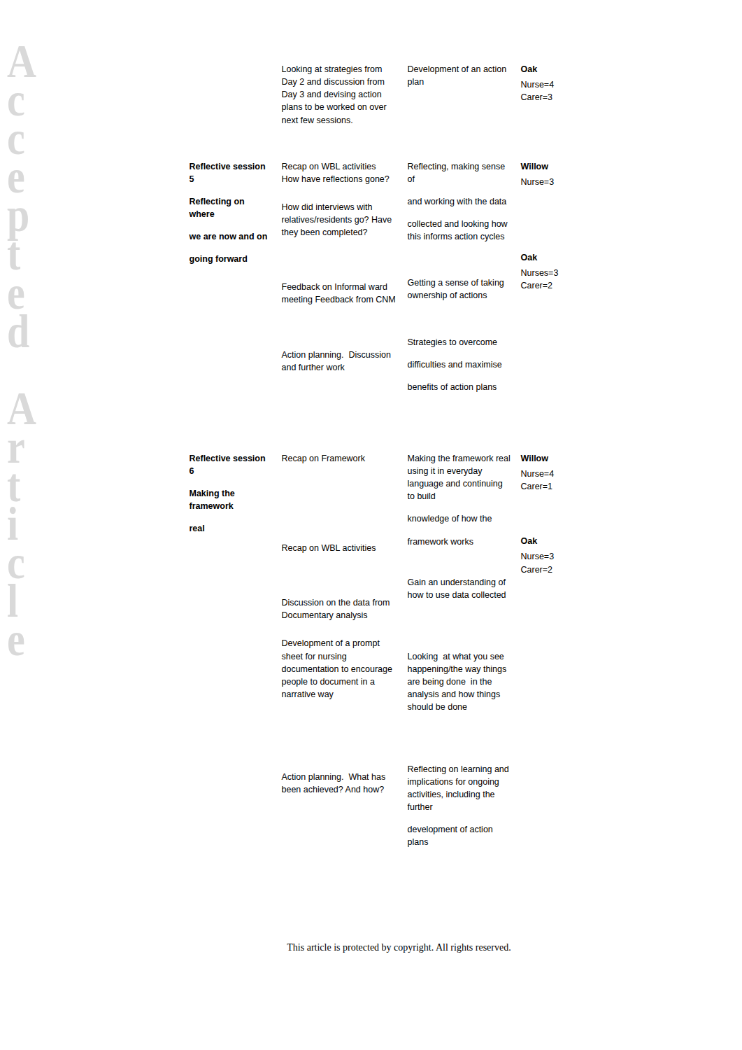A c c e p t e d A r t i c l e
| | Looking at strategies from Day 2 and discussion from Day 3 and devising action plans to be worked on over next few sessions. | Development of an action plan | Oak Nurse=4 Carer=3 |
| Reflective session 5 Reflecting on where we are now and on going forward | Recap on WBL activities How have reflections gone? How did interviews with relatives/residents go? Have they been completed? Feedback on Informal ward meeting Feedback from CNM Action planning. Discussion and further work | Reflecting, making sense of and working with the data collected and looking how this informs action cycles Getting a sense of taking ownership of actions Strategies to overcome difficulties and maximise benefits of action plans | Willow Nurse=3 Oak Nurses=3 Carer=2 |
| Reflective session 6 Making the framework real | Recap on Framework Recap on WBL activities Discussion on the data from Documentary analysis Development of a prompt sheet for nursing documentation to encourage people to document in a narrative way Action planning. What has been achieved? And how? | Making the framework real using it in everyday language and continuing to build knowledge of how the framework works Gain an understanding of how to use data collected Looking at what you see happening/the way things are being done in the analysis and how things should be done Reflecting on learning and implications for ongoing activities, including the further development of action plans | Willow Nurse=4 Carer=1 Oak Nurse=3 Carer=2 |
This article is protected by copyright. All rights reserved.